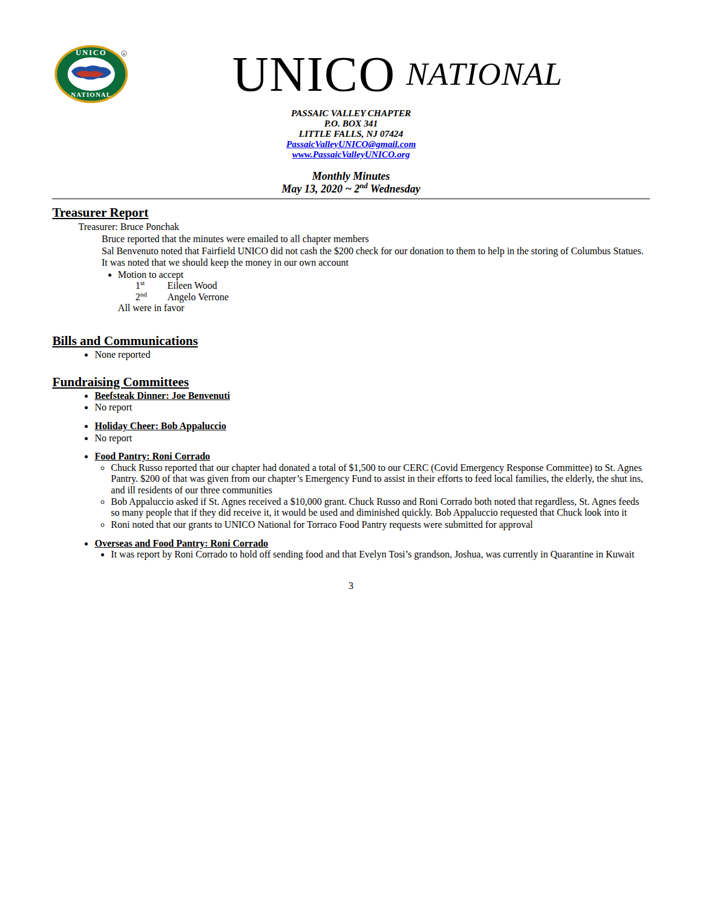UNICO NATIONAL R
UNICO NATIONAL
PASSAIC VALLEY CHAPTER
P.O. BOX 341
LITTLE FALLS, NJ 07424
PassaicValleyUNICO@gmail.com
www.PassaicValleyUNICO.org
Monthly Minutes
May 13, 2020 ~ 2nd Wednesday
Treasurer Report
Treasurer: Bruce Ponchak
Bruce reported that the minutes were emailed to all chapter members
Sal Benvenuto noted that Fairfield UNICO did not cash the $200 check for our donation to them to help in the storing of Columbus Statues. It was noted that we should keep the money in our own account
Motion to accept
1st Eileen Wood 2nd Angelo Verrone
All were in favor
Bills and Communications
None reported
Fundraising Committees
Beefsteak Dinner: Joe Benvenuti
No report
Holiday Cheer: Bob Appaluccio
No report
Food Pantry: Roni Corrado
Chuck Russo reported that our chapter had donated a total of $1,500 to our CERC (Covid Emergency Response Committee) to St. Agnes Pantry. $200 of that was given from our chapter’s Emergency Fund to assist in their efforts to feed local families, the elderly, the shut ins, and ill residents of our three communities
Bob Appaluccio asked if St. Agnes received a $10,000 grant. Chuck Russo and Roni Corrado both noted that regardless, St. Agnes feeds so many people that if they did receive it, it would be used and diminished quickly. Bob Appaluccio requested that Chuck look into it
Roni noted that our grants to UNICO National for Torraco Food Pantry requests were submitted for approval
Overseas and Food Pantry: Roni Corrado
It was report by Roni Corrado to hold off sending food and that Evelyn Tosi’s grandson, Joshua, was currently in Quarantine in Kuwait
3